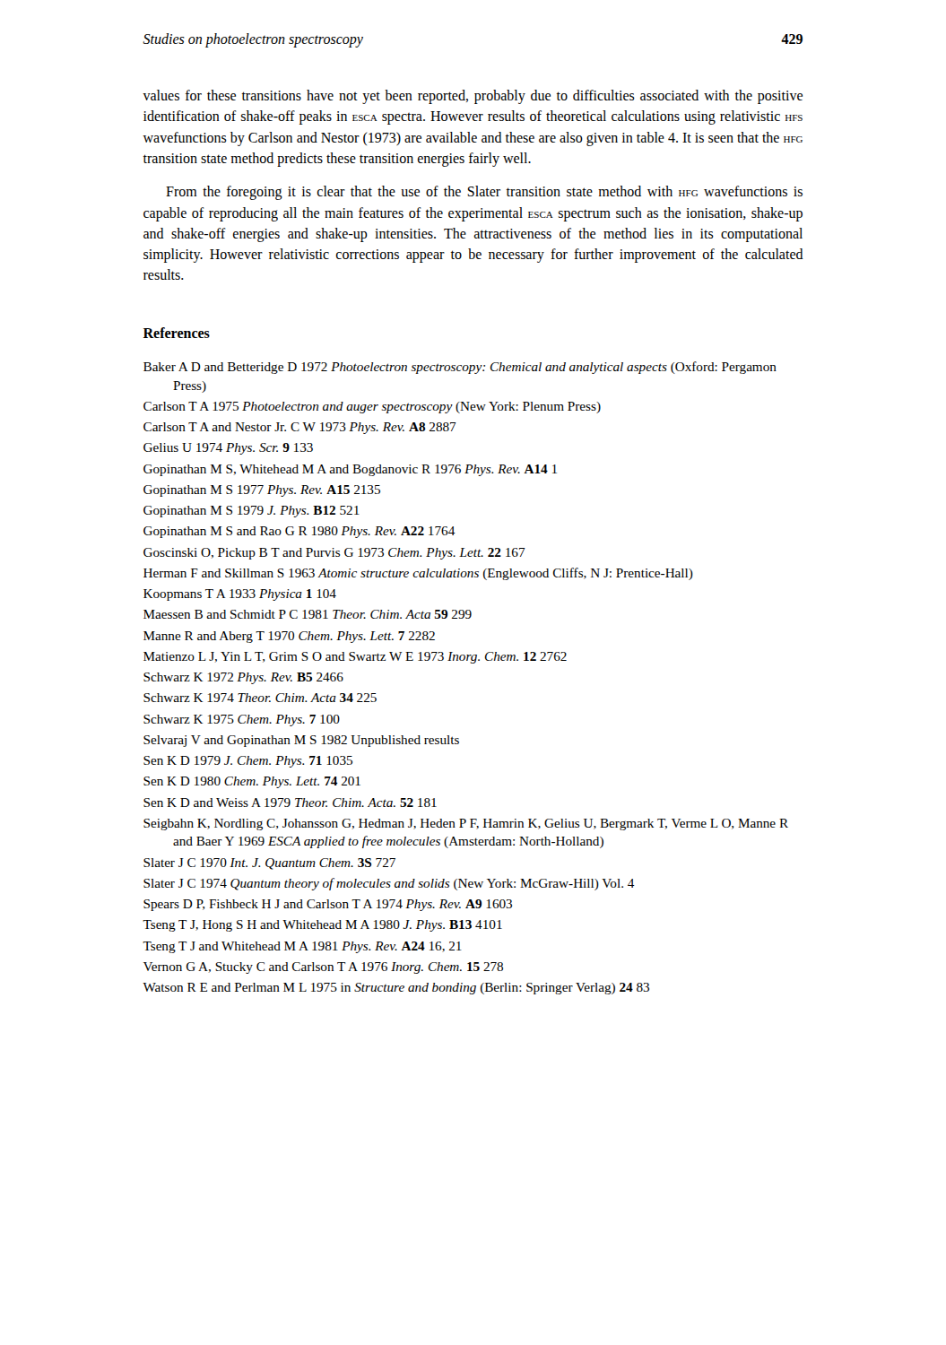Studies on photoelectron spectroscopy 429
values for these transitions have not yet been reported, probably due to difficulties associated with the positive identification of shake-off peaks in esca spectra. However results of theoretical calculations using relativistic hfs wavefunctions by Carlson and Nestor (1973) are available and these are also given in table 4. It is seen that the hfg transition state method predicts these transition energies fairly well.
From the foregoing it is clear that the use of the Slater transition state method with hfg wavefunctions is capable of reproducing all the main features of the experimental esca spectrum such as the ionisation, shake-up and shake-off energies and shake-up intensities. The attractiveness of the method lies in its computational simplicity. However relativistic corrections appear to be necessary for further improvement of the calculated results.
References
Baker A D and Betteridge D 1972 Photoelectron spectroscopy: Chemical and analytical aspects (Oxford: Pergamon Press)
Carlson T A 1975 Photoelectron and auger spectroscopy (New York: Plenum Press)
Carlson T A and Nestor Jr. C W 1973 Phys. Rev. A8 2887
Gelius U 1974 Phys. Scr. 9 133
Gopinathan M S, Whitehead M A and Bogdanovic R 1976 Phys. Rev. A14 1
Gopinathan M S 1977 Phys. Rev. A15 2135
Gopinathan M S 1979 J. Phys. B12 521
Gopinathan M S and Rao G R 1980 Phys. Rev. A22 1764
Goscinski O, Pickup B T and Purvis G 1973 Chem. Phys. Lett. 22 167
Herman F and Skillman S 1963 Atomic structure calculations (Englewood Cliffs, N J: Prentice-Hall)
Koopmans T A 1933 Physica 1 104
Maessen B and Schmidt P C 1981 Theor. Chim. Acta 59 299
Manne R and Aberg T 1970 Chem. Phys. Lett. 7 2282
Matienzo L J, Yin L T, Grim S O and Swartz W E 1973 Inorg. Chem. 12 2762
Schwarz K 1972 Phys. Rev. B5 2466
Schwarz K 1974 Theor. Chim. Acta 34 225
Schwarz K 1975 Chem. Phys. 7 100
Selvaraj V and Gopinathan M S 1982 Unpublished results
Sen K D 1979 J. Chem. Phys. 71 1035
Sen K D 1980 Chem. Phys. Lett. 74 201
Sen K D and Weiss A 1979 Theor. Chim. Acta. 52 181
Seigbahn K, Nordling C, Johansson G, Hedman J, Heden P F, Hamrin K, Gelius U, Bergmark T, Verme L O, Manne R and Baer Y 1969 ESCA applied to free molecules (Amsterdam: North-Holland)
Slater J C 1970 Int. J. Quantum Chem. 3S 727
Slater J C 1974 Quantum theory of molecules and solids (New York: McGraw-Hill) Vol. 4
Spears D P, Fishbeck H J and Carlson T A 1974 Phys. Rev. A9 1603
Tseng T J, Hong S H and Whitehead M A 1980 J. Phys. B13 4101
Tseng T J and Whitehead M A 1981 Phys. Rev. A24 16, 21
Vernon G A, Stucky C and Carlson T A 1976 Inorg. Chem. 15 278
Watson R E and Perlman M L 1975 in Structure and bonding (Berlin: Springer Verlag) 24 83